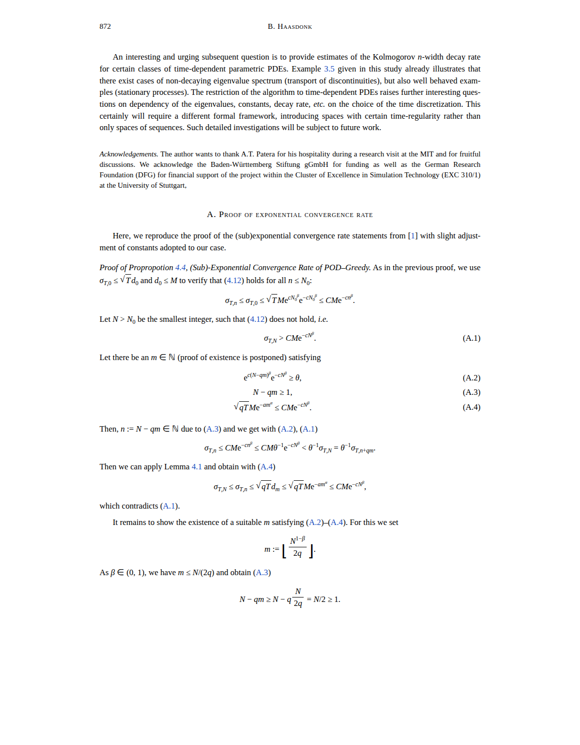872 B. Haasdonk 872
An interesting and urging subsequent question is to provide estimates of the Kolmogorov n-width decay rate for certain classes of time-dependent parametric PDEs. Example 3.5 given in this study already illustrates that there exist cases of non-decaying eigenvalue spectrum (transport of discontinuities), but also well behaved examples (stationary processes). The restriction of the algorithm to time-dependent PDEs raises further interesting questions on dependency of the eigenvalues, constants, decay rate, etc. on the choice of the time discretization. This certainly will require a different formal framework, introducing spaces with certain time-regularity rather than only spaces of sequences. Such detailed investigations will be subject to future work.
Acknowledgements. The author wants to thank A.T. Patera for his hospitality during a research visit at the MIT and for fruitful discussions. We acknowledge the Baden-Württemberg Stiftung gGmbH for funding as well as the German Research Foundation (DFG) for financial support of the project within the Cluster of Excellence in Simulation Technology (EXC 310/1) at the University of Stuttgart,
A. Proof of exponential convergence rate
Here, we reproduce the proof of the (sub)exponential convergence rate statements from [1] with slight adjustment of constants adopted to our case.
Proof of Propropotion 4.4, (Sub)-Exponential Convergence Rate of POD–Greedy. As in the previous proof, we use σT,0 ≤ Td0 and d0 ≤ M to verify that (4.12) holds for all n ≤ N0:
σT,n ≤ σT,0 ≤ TMecN0βe−cN0β ≤ CMe−cnβ.
Let N > N0 be the smallest integer, such that (4.12) does not hold, i.e.
σT,N > CMe−cNβ. (A.1)
Let there be an m ∈ ℕ (proof of existence is postponed) satisfying
| e c ( N − qm ) β e − cN β ≥ θ , | (A.2) |
| N − qm ≥ 1, | (A.3) |
| qT M e − am α ≤ CM e − cN β . | (A.4) |
Then, n := N − qm ∈ ℕ due to (A.3) and we get with (A.2), (A.1)
σT,n ≤ CMe−cnβ ≤ CM θ−1e−cNβ < θ−1σT,N = θ−1σT,n+qm.
Then we can apply Lemma 4.1 and obtain with (A.4)
σT,N ≤ σT,n ≤ qT dm ≤ qT Me−amα ≤ CMe−cNβ,
which contradicts (A.1).
It remains to show the existence of a suitable m satisfying (A.2)–(A.4). For this we set
m := ⌊N1−β 2q⌋.
As β ∈ (0, 1), we have m ≤ N/(2q) and obtain (A.3)
N − qm ≥ N − qN 2q = N/2 ≥ 1.